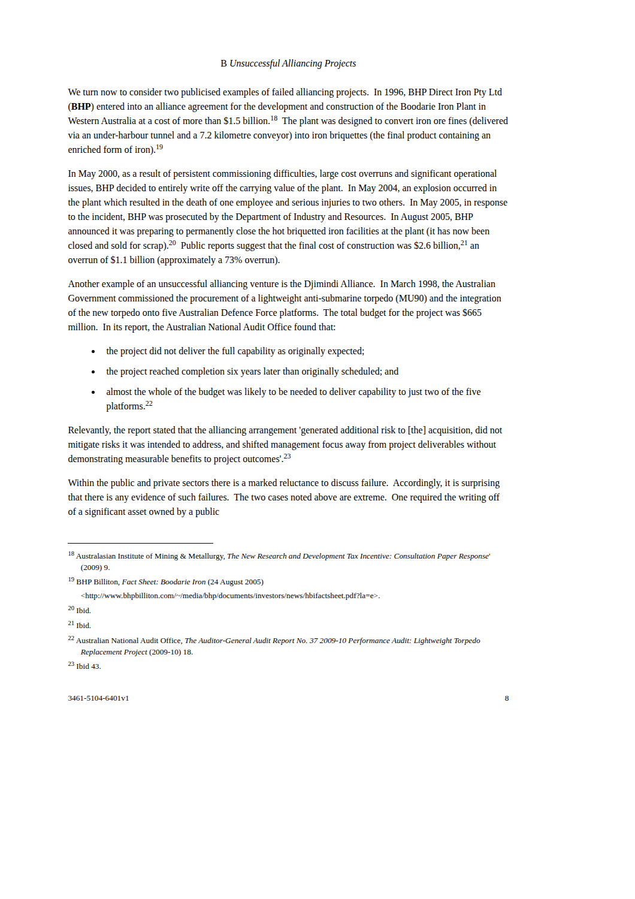B Unsuccessful Alliancing Projects
We turn now to consider two publicised examples of failed alliancing projects. In 1996, BHP Direct Iron Pty Ltd (BHP) entered into an alliance agreement for the development and construction of the Boodarie Iron Plant in Western Australia at a cost of more than $1.5 billion.18 The plant was designed to convert iron ore fines (delivered via an under-harbour tunnel and a 7.2 kilometre conveyor) into iron briquettes (the final product containing an enriched form of iron).19
In May 2000, as a result of persistent commissioning difficulties, large cost overruns and significant operational issues, BHP decided to entirely write off the carrying value of the plant. In May 2004, an explosion occurred in the plant which resulted in the death of one employee and serious injuries to two others. In May 2005, in response to the incident, BHP was prosecuted by the Department of Industry and Resources. In August 2005, BHP announced it was preparing to permanently close the hot briquetted iron facilities at the plant (it has now been closed and sold for scrap).20 Public reports suggest that the final cost of construction was $2.6 billion,21 an overrun of $1.1 billion (approximately a 73% overrun).
Another example of an unsuccessful alliancing venture is the Djimindi Alliance. In March 1998, the Australian Government commissioned the procurement of a lightweight anti-submarine torpedo (MU90) and the integration of the new torpedo onto five Australian Defence Force platforms. The total budget for the project was $665 million. In its report, the Australian National Audit Office found that:
the project did not deliver the full capability as originally expected;
the project reached completion six years later than originally scheduled; and
almost the whole of the budget was likely to be needed to deliver capability to just two of the five platforms.22
Relevantly, the report stated that the alliancing arrangement 'generated additional risk to [the] acquisition, did not mitigate risks it was intended to address, and shifted management focus away from project deliverables without demonstrating measurable benefits to project outcomes'.23
Within the public and private sectors there is a marked reluctance to discuss failure. Accordingly, it is surprising that there is any evidence of such failures. The two cases noted above are extreme. One required the writing off of a significant asset owned by a public
18 Australasian Institute of Mining & Metallurgy, The New Research and Development Tax Incentive: Consultation Paper Response' (2009) 9.
19 BHP Billiton, Fact Sheet: Boodarie Iron (24 August 2005)
<http://www.bhpbilliton.com/~/media/bhp/documents/investors/news/hbifactsheet.pdf?la=e>.
20 Ibid.
21 Ibid.
22 Australian National Audit Office, The Auditor-General Audit Report No. 37 2009-10 Performance Audit: Lightweight Torpedo Replacement Project (2009-10) 18.
23 Ibid 43.
3461-5104-6401v1 8